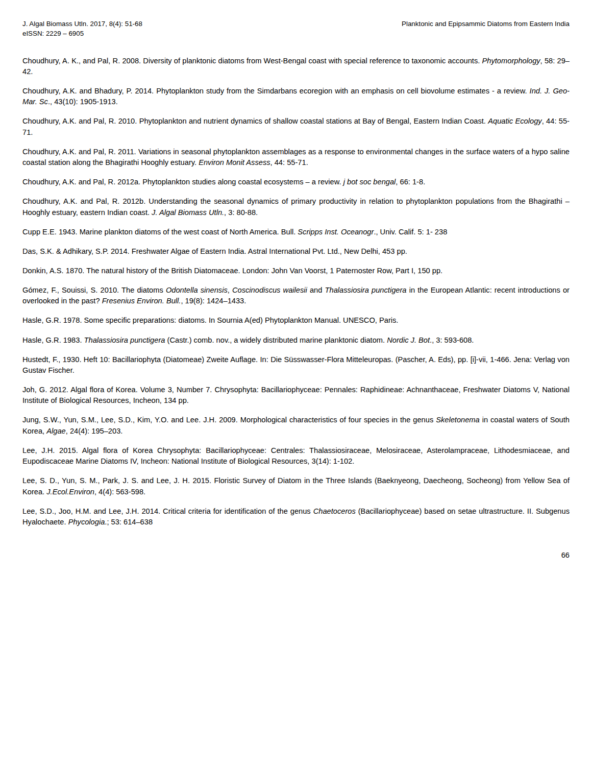J. Algal Biomass Utln. 2017, 8(4): 51-68 eISSN: 2229 – 6905
Planktonic and Epipsammic Diatoms from Eastern India
Choudhury, A. K., and Pal, R. 2008. Diversity of planktonic diatoms from West-Bengal coast with special reference to taxonomic accounts. Phytomorphology, 58: 29–42.
Choudhury, A.K. and Bhadury, P. 2014. Phytoplankton study from the Simdarbans ecoregion with an emphasis on cell biovolume estimates - a review. Ind. J. Geo-Mar. Sc., 43(10): 1905-1913.
Choudhury, A.K. and Pal, R. 2010. Phytoplankton and nutrient dynamics of shallow coastal stations at Bay of Bengal, Eastern Indian Coast. Aquatic Ecology, 44: 55-71.
Choudhury, A.K. and Pal, R. 2011. Variations in seasonal phytoplankton assemblages as a response to environmental changes in the surface waters of a hypo saline coastal station along the Bhagirathi Hooghly estuary. Environ Monit Assess, 44: 55-71.
Choudhury, A.K. and Pal, R. 2012a. Phytoplankton studies along coastal ecosystems – a review. j bot soc bengal, 66: 1-8.
Choudhury, A.K. and Pal, R. 2012b. Understanding the seasonal dynamics of primary productivity in relation to phytoplankton populations from the Bhagirathi – Hooghly estuary, eastern Indian coast. J. Algal Biomass Utln., 3: 80-88.
Cupp E.E. 1943. Marine plankton diatoms of the west coast of North America. Bull. Scripps Inst. Oceanogr., Univ. Calif. 5: 1- 238
Das, S.K. & Adhikary, S.P. 2014. Freshwater Algae of Eastern India. Astral International Pvt. Ltd., New Delhi, 453 pp.
Donkin, A.S. 1870. The natural history of the British Diatomaceae. London: John Van Voorst, 1 Paternoster Row, Part I, 150 pp.
Gómez, F., Souissi, S. 2010. The diatoms Odontella sinensis, Coscinodiscus wailesii and Thalassiosira punctigera in the European Atlantic: recent introductions or overlooked in the past? Fresenius Environ. Bull., 19(8): 1424–1433.
Hasle, G.R. 1978. Some specific preparations: diatoms. In Sournia A(ed) Phytoplankton Manual. UNESCO, Paris.
Hasle, G.R. 1983. Thalassiosira punctigera (Castr.) comb. nov., a widely distributed marine planktonic diatom. Nordic J. Bot., 3: 593-608.
Hustedt, F., 1930. Heft 10: Bacillariophyta (Diatomeae) Zweite Auflage. In: Die Süsswasser-Flora Mitteleuropas. (Pascher, A. Eds), pp. [i]-vii, 1-466. Jena: Verlag von Gustav Fischer.
Joh, G. 2012. Algal flora of Korea. Volume 3, Number 7. Chrysophyta: Bacillariophyceae: Pennales: Raphidineae: Achnanthaceae, Freshwater Diatoms V, National Institute of Biological Resources, Incheon, 134 pp.
Jung, S.W., Yun, S.M., Lee, S.D., Kim, Y.O. and Lee. J.H. 2009. Morphological characteristics of four species in the genus Skeletonema in coastal waters of South Korea, Algae, 24(4): 195–203.
Lee, J.H. 2015. Algal flora of Korea Chrysophyta: Bacillariophyceae: Centrales: Thalassiosiraceae, Melosiraceae, Asterolampraceae, Lithodesmiaceae, and Eupodiscaceae Marine Diatoms IV, Incheon: National Institute of Biological Resources, 3(14): 1-102.
Lee, S. D., Yun, S. M., Park, J. S. and Lee, J. H. 2015. Floristic Survey of Diatom in the Three Islands (Baeknyeong, Daecheong, Socheong) from Yellow Sea of Korea. J.Ecol.Environ, 4(4): 563-598.
Lee, S.D., Joo, H.M. and Lee, J.H. 2014. Critical criteria for identification of the genus Chaetoceros (Bacillariophyceae) based on setae ultrastructure. II. Subgenus Hyalochaete. Phycologia.; 53: 614–638
66